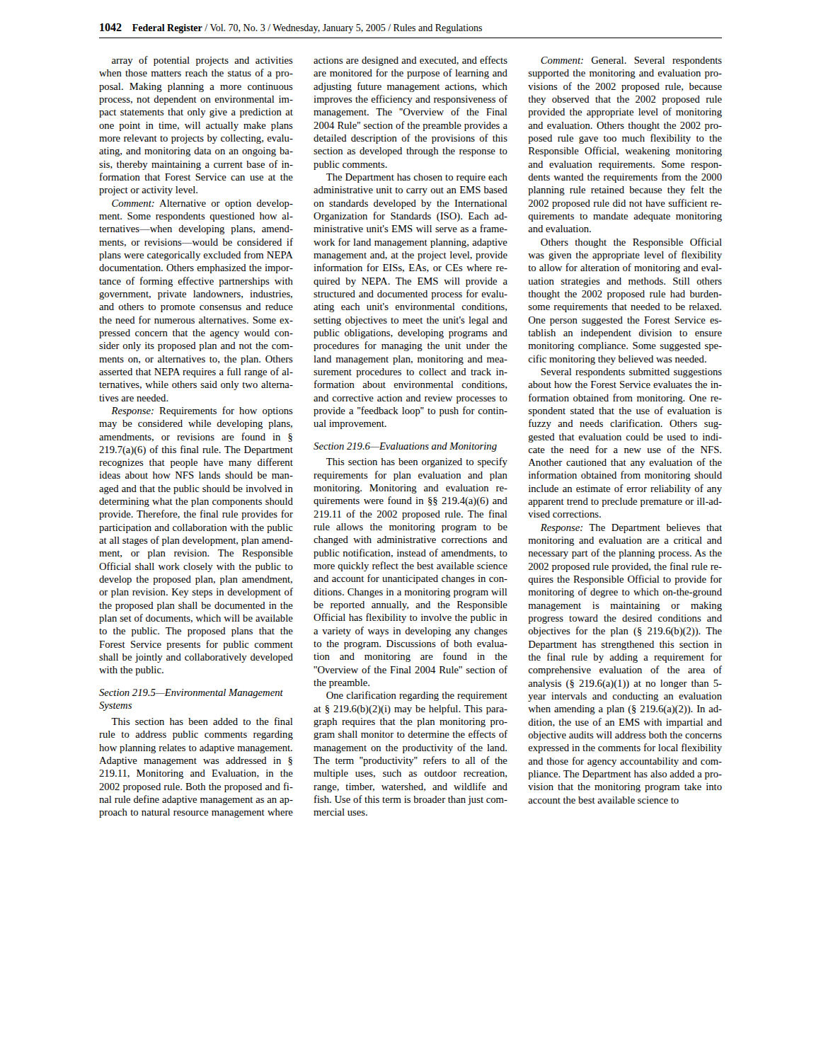1042 Federal Register / Vol. 70, No. 3 / Wednesday, January 5, 2005 / Rules and Regulations
array of potential projects and activities when those matters reach the status of a proposal. Making planning a more continuous process, not dependent on environmental impact statements that only give a prediction at one point in time, will actually make plans more relevant to projects by collecting, evaluating, and monitoring data on an ongoing basis, thereby maintaining a current base of information that Forest Service can use at the project or activity level.
Comment: Alternative or option development. Some respondents questioned how alternatives—when developing plans, amendments, or revisions—would be considered if plans were categorically excluded from NEPA documentation. Others emphasized the importance of forming effective partnerships with government, private landowners, industries, and others to promote consensus and reduce the need for numerous alternatives. Some expressed concern that the agency would consider only its proposed plan and not the comments on, or alternatives to, the plan. Others asserted that NEPA requires a full range of alternatives, while others said only two alternatives are needed.
Response: Requirements for how options may be considered while developing plans, amendments, or revisions are found in § 219.7(a)(6) of this final rule. The Department recognizes that people have many different ideas about how NFS lands should be managed and that the public should be involved in determining what the plan components should provide. Therefore, the final rule provides for participation and collaboration with the public at all stages of plan development, plan amendment, or plan revision. The Responsible Official shall work closely with the public to develop the proposed plan, plan amendment, or plan revision. Key steps in development of the proposed plan shall be documented in the plan set of documents, which will be available to the public. The proposed plans that the Forest Service presents for public comment shall be jointly and collaboratively developed with the public.
Section 219.5—Environmental Management Systems
This section has been added to the final rule to address public comments regarding how planning relates to adaptive management. Adaptive management was addressed in § 219.11, Monitoring and Evaluation, in the 2002 proposed rule. Both the proposed and final rule define adaptive management as an approach to natural resource management where actions are designed and executed, and effects are monitored for the purpose of learning and adjusting future management actions, which improves the efficiency and responsiveness of management. The ''Overview of the Final 2004 Rule'' section of the preamble provides a detailed description of the provisions of this section as developed through the response to public comments.
The Department has chosen to require each administrative unit to carry out an EMS based on standards developed by the International Organization for Standards (ISO). Each administrative unit's EMS will serve as a framework for land management planning, adaptive management and, at the project level, provide information for EISs, EAs, or CEs where required by NEPA. The EMS will provide a structured and documented process for evaluating each unit's environmental conditions, setting objectives to meet the unit's legal and public obligations, developing programs and procedures for managing the unit under the land management plan, monitoring and measurement procedures to collect and track information about environmental conditions, and corrective action and review processes to provide a ''feedback loop'' to push for continual improvement.
Section 219.6—Evaluations and Monitoring
This section has been organized to specify requirements for plan evaluation and plan monitoring. Monitoring and evaluation requirements were found in §§ 219.4(a)(6) and 219.11 of the 2002 proposed rule. The final rule allows the monitoring program to be changed with administrative corrections and public notification, instead of amendments, to more quickly reflect the best available science and account for unanticipated changes in conditions. Changes in a monitoring program will be reported annually, and the Responsible Official has flexibility to involve the public in a variety of ways in developing any changes to the program. Discussions of both evaluation and monitoring are found in the ''Overview of the Final 2004 Rule'' section of the preamble.
One clarification regarding the requirement at § 219.6(b)(2)(i) may be helpful. This paragraph requires that the plan monitoring program shall monitor to determine the effects of management on the productivity of the land. The term ''productivity'' refers to all of the multiple uses, such as outdoor recreation, range, timber, watershed, and wildlife and fish. Use of this term is broader than just commercial uses.
Comment: General. Several respondents supported the monitoring and evaluation provisions of the 2002 proposed rule, because they observed that the 2002 proposed rule provided the appropriate level of monitoring and evaluation. Others thought the 2002 proposed rule gave too much flexibility to the Responsible Official, weakening monitoring and evaluation requirements. Some respondents wanted the requirements from the 2000 planning rule retained because they felt the 2002 proposed rule did not have sufficient requirements to mandate adequate monitoring and evaluation.
Others thought the Responsible Official was given the appropriate level of flexibility to allow for alteration of monitoring and evaluation strategies and methods. Still others thought the 2002 proposed rule had burdensome requirements that needed to be relaxed. One person suggested the Forest Service establish an independent division to ensure monitoring compliance. Some suggested specific monitoring they believed was needed.
Several respondents submitted suggestions about how the Forest Service evaluates the information obtained from monitoring. One respondent stated that the use of evaluation is fuzzy and needs clarification. Others suggested that evaluation could be used to indicate the need for a new use of the NFS. Another cautioned that any evaluation of the information obtained from monitoring should include an estimate of error reliability of any apparent trend to preclude premature or ill-advised corrections.
Response: The Department believes that monitoring and evaluation are a critical and necessary part of the planning process. As the 2002 proposed rule provided, the final rule requires the Responsible Official to provide for monitoring of degree to which on-the-ground management is maintaining or making progress toward the desired conditions and objectives for the plan (§ 219.6(b)(2)). The Department has strengthened this section in the final rule by adding a requirement for comprehensive evaluation of the area of analysis (§ 219.6(a)(1)) at no longer than 5-year intervals and conducting an evaluation when amending a plan (§ 219.6(a)(2)). In addition, the use of an EMS with impartial and objective audits will address both the concerns expressed in the comments for local flexibility and those for agency accountability and compliance. The Department has also added a provision that the monitoring program take into account the best available science to